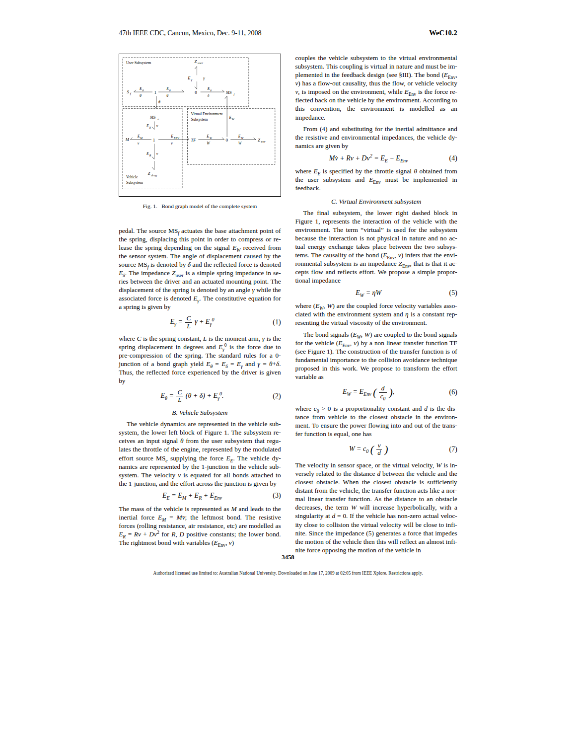47th IEEE CDC, Cancun, Mexico, Dec. 9-11, 2008
WeC10.2
User Subsystem Virtual Environment Subsystem Vehicle Subsystem Z user E γ γ S f E θ θ 1 E θ θ 0 E δ δ MS f θ MS e E E v M E M v 1 E R v Z drag E ENV v TF E W W 0 E W W Z env E W
Fig. 1. Bond graph model of the complete system
pedal. The source MSf actuates the base attachment point of the spring, displacing this point in order to compress or release the spring depending on the signal EW received from the sensor system. The angle of displacement caused by the source MSf is denoted by δ and the reflected force is denoted Eδ. The impedance Zuser is a simple spring impedance in series between the driver and an actuated mounting point. The displacement of the spring is denoted by an angle γ while the associated force is denoted Eγ. The constitutive equation for a spring is given by
Eγ = CL γ + Eγ0
(1)
where C is the spring constant, L is the moment arm, γ is the spring displacement in degrees and Eγ0 is the force due to pre-compression of the spring. The standard rules for a 0-junction of a bond graph yield Eθ = Eδ = Eγ and γ = θ+δ. Thus, the reflected force experienced by the driver is given by
Eθ = CL (θ + δ) + Eγ0.
(2)
B. Vehicle Subsystem
The vehicle dynamics are represented in the vehicle subsystem, the lower left block of Figure 1. The subsystem receives an input signal θ from the user subsystem that regulates the throttle of the engine, represented by the modulated effort source MSe supplying the force EE. The vehicle dynamics are represented by the 1-junction in the vehicle subsystem. The velocity v is equated for all bonds attached to the 1-junction, and the effort across the junction is given by
EE = EM + ER + EEnv
(3)
The mass of the vehicle is represented as M and leads to the inertial force EM = Mv̇; the leftmost bond. The resistive forces (rolling resistance, air resistance, etc) are modelled as ER = Rv + Dv2 for R, D positive constants; the lower bond. The rightmost bond with variables (EEnv, v)
couples the vehicle subsystem to the virtual environmental subsystem. This coupling is virtual in nature and must be implemented in the feedback design (see §III). The bond (EEnv, v) has a flow-out causality, thus the flow, or vehicle velocity v, is imposed on the environment, while EEnv is the force reflected back on the vehicle by the environment. According to this convention, the environment is modelled as an impedance.
From (4) and substituting for the inertial admittance and the resistive and environmental impedances, the vehicle dynamics are given by
Mv̇ + Rv + Dv2 = EE − EEnv
(4)
where EE is specified by the throttle signal θ obtained from the user subsystem and EEnv must be implemented in feedback.
C. Virtual Environment subsystem
The final subsystem, the lower right dashed block in Figure 1, represents the interaction of the vehicle with the environment. The term “virtual” is used for the subsystem because the interaction is not physical in nature and no actual energy exchange takes place between the two subsystems. The causality of the bond (EEnv, v) infers that the environmental subsystem is an impedance ZEnv, that is that it accepts flow and reflects effort. We propose a simple proportional impedance
EW = ηW
(5)
where (EW, W) are the coupled force velocity variables associated with the environment system and η is a constant representing the virtual viscosity of the environment.
The bond signals (EW, W) are coupled to the bond signals for the vehicle (EEnv, v) by a non linear transfer function TF (see Figure 1). The construction of the transfer function is of fundamental importance to the collision avoidance technique proposed in this work. We propose to transform the effort variable as
EW = EEnv ( dc0 ),
(6)
where c0 > 0 is a proportionality constant and d is the distance from vehicle to the closest obstacle in the environment. To ensure the power flowing into and out of the transfer function is equal, one has
W = c0 ( vd )
(7)
The velocity in sensor space, or the virtual velocity, W is inversely related to the distance d between the vehicle and the closest obstacle. When the closest obstacle is sufficiently distant from the vehicle, the transfer function acts like a normal linear transfer function. As the distance to an obstacle decreases, the term W will increase hyperbolically, with a singularity at d = 0. If the vehicle has non-zero actual velocity close to collision the virtual velocity will be close to infinite. Since the impedance (5) generates a force that impedes the motion of the vehicle then this will reflect an almost infinite force opposing the motion of the vehicle in
3458
Authorized licensed use limited to: Australian National University. Downloaded on June 17, 2009 at 02:05 from IEEE Xplore. Restrictions apply.